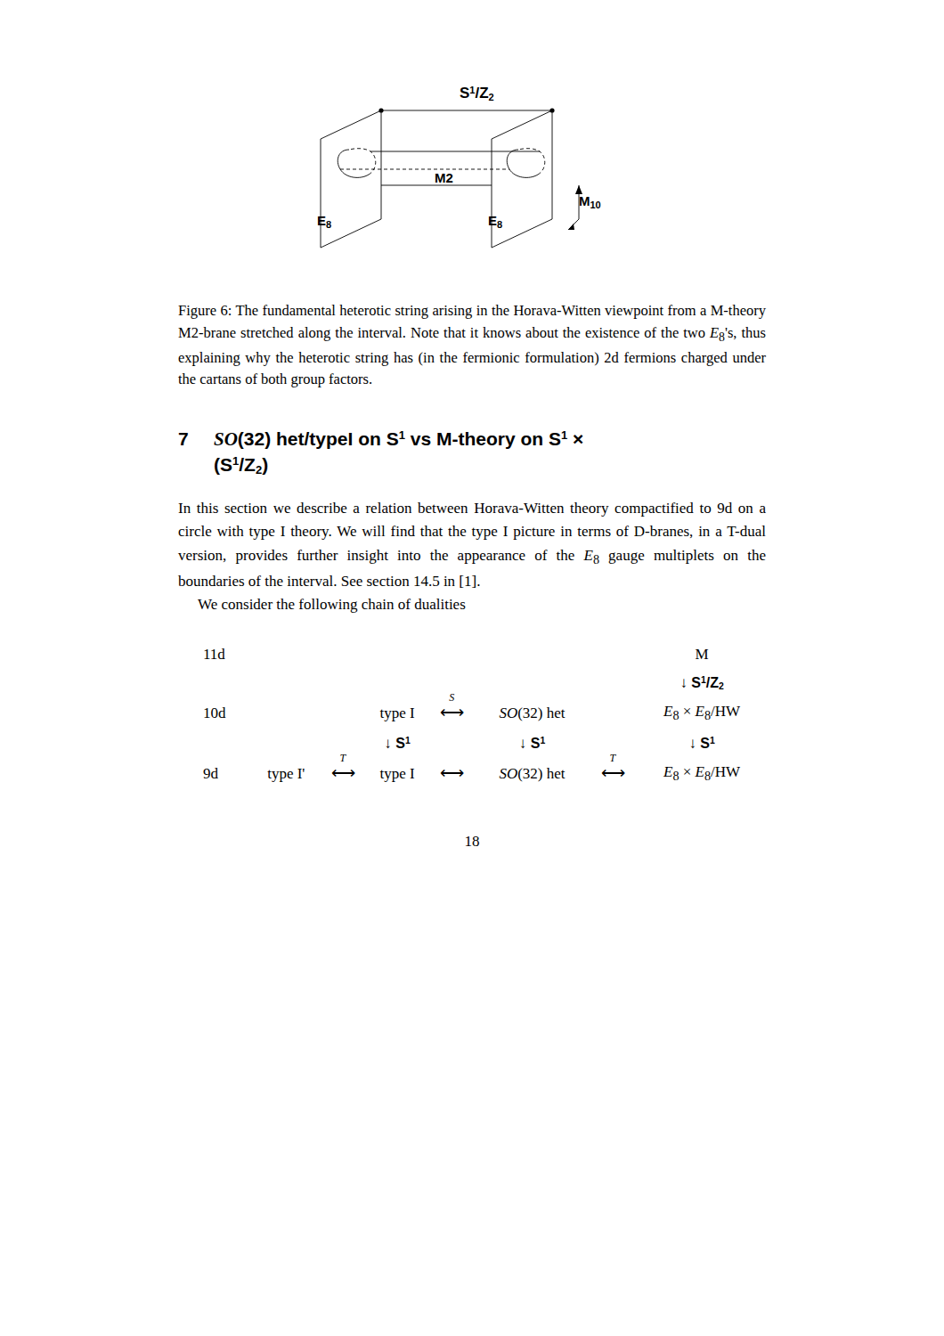S1/Z2 M2 E8 E8 M10
Figure 6: The fundamental heterotic string arising in the Horava-Witten viewpoint from a M-theory M2-brane stretched along the interval. Note that it knows about the existence of the two E8's, thus explaining why the heterotic string has (in the fermionic formulation) 2d fermions charged under the cartans of both group factors.
7 SO(32) het/typeI on S1 vs M-theory on S1 × (S1/Z2)
In this section we describe a relation between Horava-Witten theory compactified to 9d on a circle with type I theory. We will find that the type I picture in terms of D-branes, in a T-dual version, provides further insight into the appearance of the E8 gauge multiplets on the boundaries of the interval. See section 14.5 in [1].
We consider the following chain of dualities
| 11d | | | | | | | M |
| | | | | | | | ↓ S 1 /Z 2 |
| 10d | | | type I | S ⟷ | SO (32) het | | E 8 × E 8 /HW |
| | | | ↓ S 1 | | ↓ S 1 | | ↓ S 1 |
| 9d | type I' | T ⟷ | type I | ⟷ | SO (32) het | T ⟷ | E 8 × E 8 /HW |
18